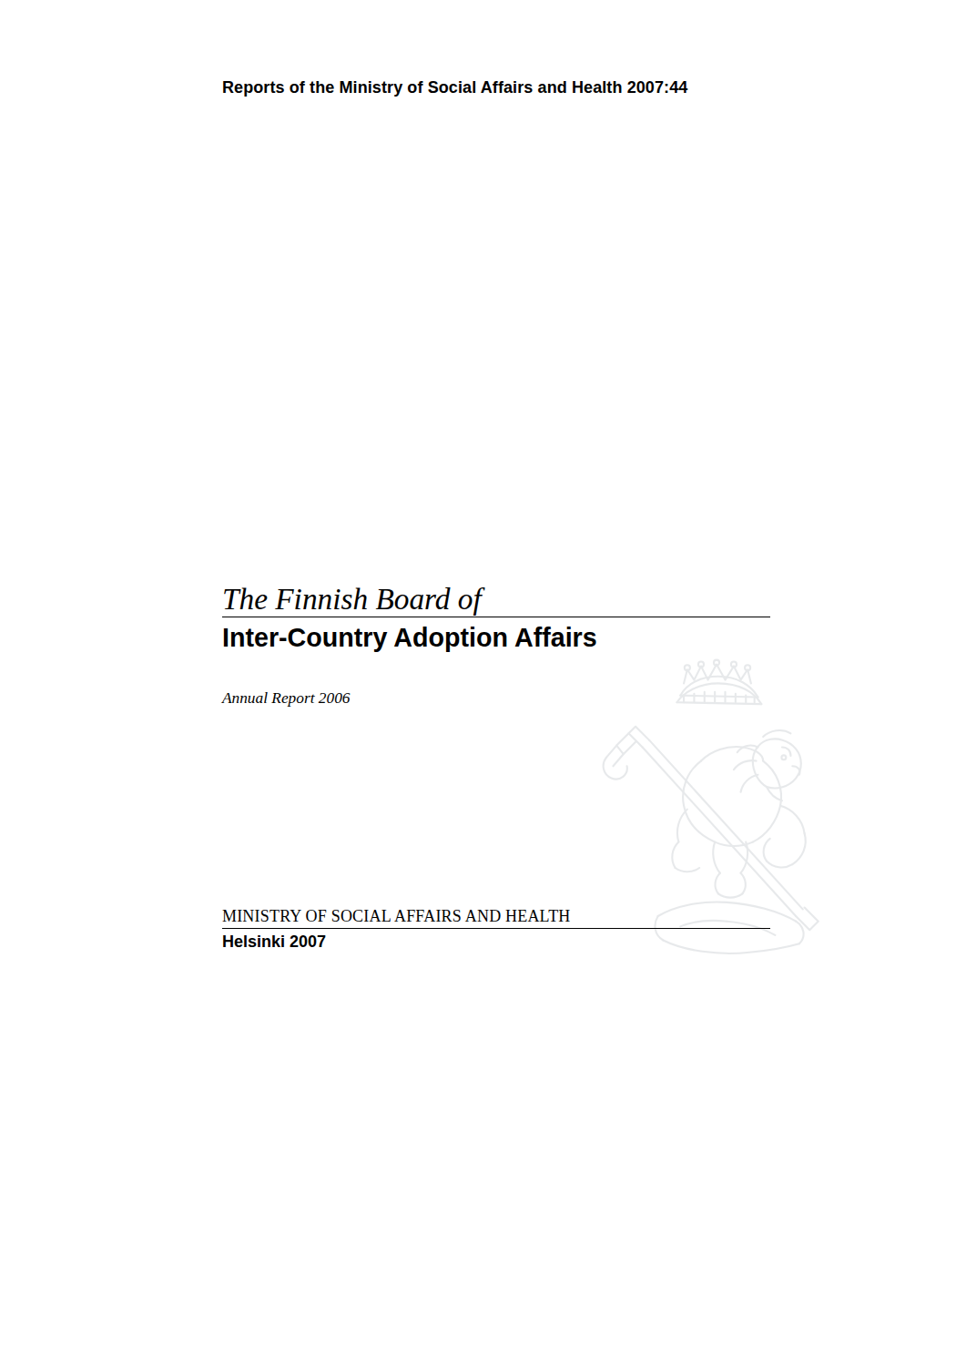Reports of the Ministry of Social Affairs and Health 2007:44
The Finnish Board of
Inter-Country Adoption Affairs
Annual Report 2006
MINISTRY OF SOCIAL AFFAIRS AND HEALTH
Helsinki 2007